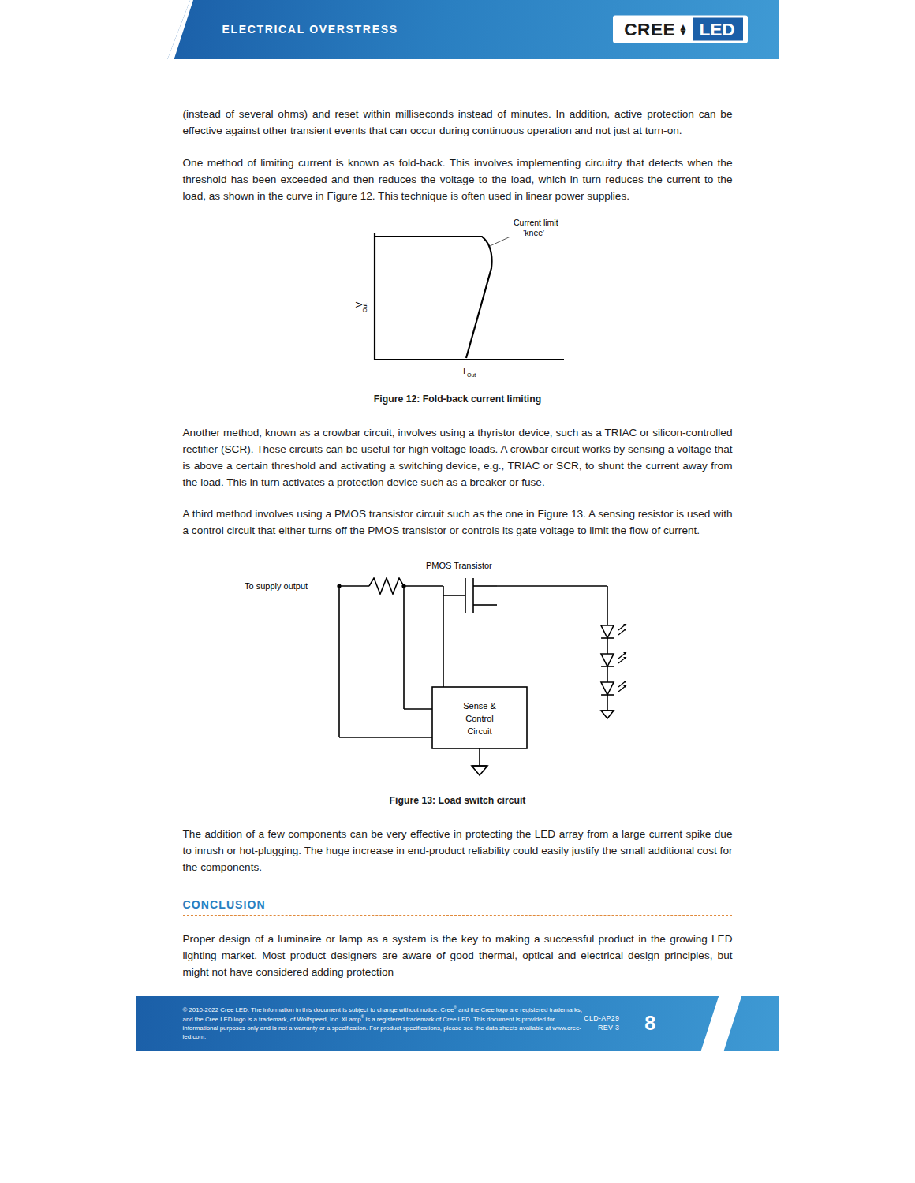ELECTRICAL OVERSTRESS
CREE▲▼LED
(instead of several ohms) and reset within milliseconds instead of minutes. In addition, active protection can be effective against other transient events that can occur during continuous operation and not just at turn-on.
One method of limiting current is known as fold-back. This involves implementing circuitry that detects when the threshold has been exceeded and then reduces the voltage to the load, which in turn reduces the current to the load, as shown in the curve in Figure 12. This technique is often used in linear power supplies.
Current limit ‘knee’ V Out I Out
Figure 12: Fold-back current limiting
Another method, known as a crowbar circuit, involves using a thyristor device, such as a TRIAC or silicon-controlled rectifier (SCR). These circuits can be useful for high voltage loads. A crowbar circuit works by sensing a voltage that is above a certain threshold and activating a switching device, e.g., TRIAC or SCR, to shunt the current away from the load. This in turn activates a protection device such as a breaker or fuse.
A third method involves using a PMOS transistor circuit such as the one in Figure 13. A sensing resistor is used with a control circuit that either turns off the PMOS transistor or controls its gate voltage to limit the flow of current.
To supply output PMOS Transistor Sense & Control Circuit
Figure 13: Load switch circuit
The addition of a few components can be very effective in protecting the LED array from a large current spike due to inrush or hot-plugging. The huge increase in end-product reliability could easily justify the small additional cost for the components.
CONCLUSION
Proper design of a luminaire or lamp as a system is the key to making a successful product in the growing LED lighting market. Most product designers are aware of good thermal, optical and electrical design principles, but might not have considered adding protection
© 2010-2022 Cree LED. The information in this document is subject to change without notice. Cree® and the Cree logo are registered trademarks, and the Cree LED logo is a trademark, of Wolfspeed, Inc. XLamp® is a registered trademark of Cree LED. This document is provided for informational purposes only and is not a warranty or a specification. For product specifications, please see the data sheets available at www.cree-led.com.
CLD-AP29
REV 3
8